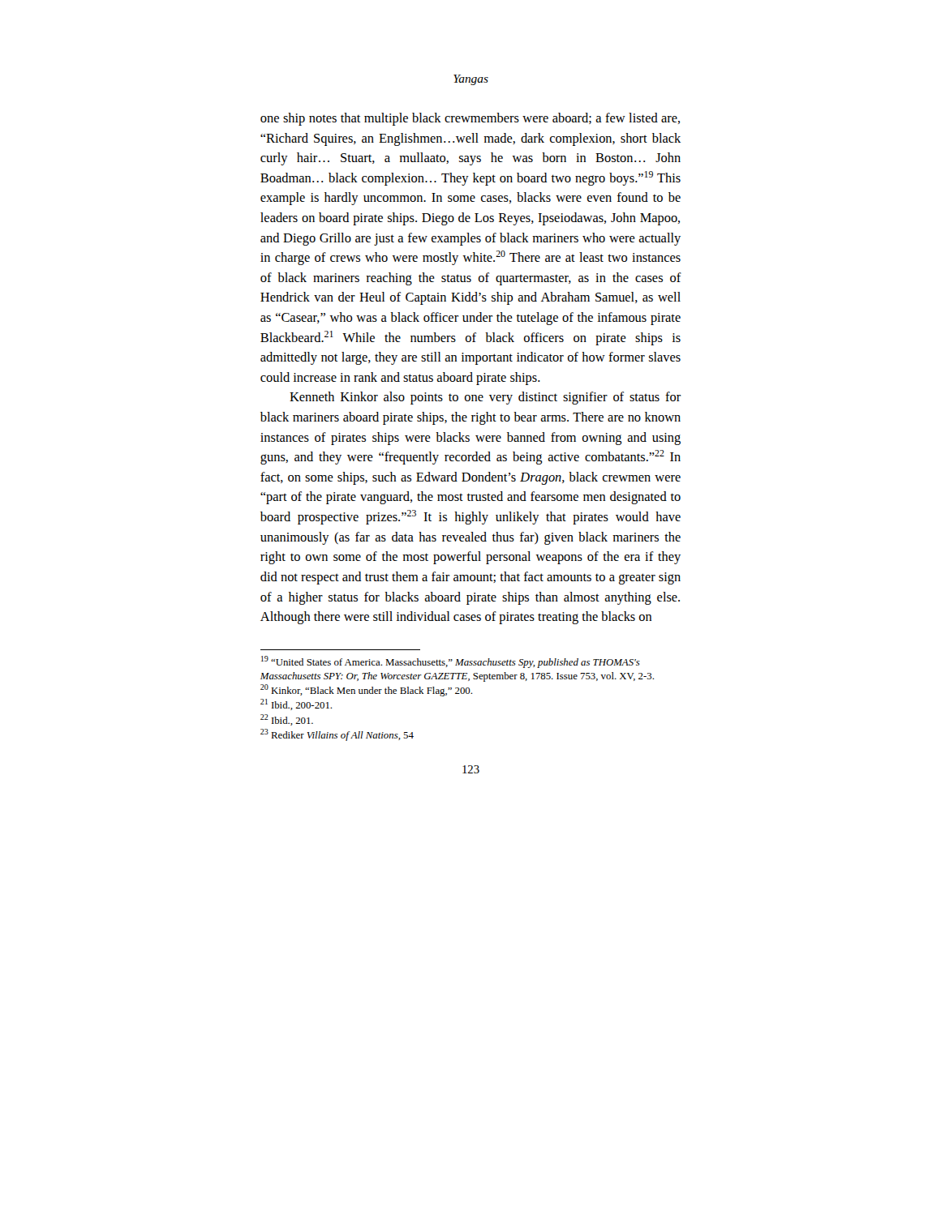Yangas
one ship notes that multiple black crewmembers were aboard; a few listed are, “Richard Squires, an Englishmen…well made, dark complexion, short black curly hair… Stuart, a mullaato, says he was born in Boston… John Boadman… black complexion… They kept on board two negro boys.”19 This example is hardly uncommon. In some cases, blacks were even found to be leaders on board pirate ships. Diego de Los Reyes, Ipseiodawas, John Mapoo, and Diego Grillo are just a few examples of black mariners who were actually in charge of crews who were mostly white.20 There are at least two instances of black mariners reaching the status of quartermaster, as in the cases of Hendrick van der Heul of Captain Kidd’s ship and Abraham Samuel, as well as “Casear,” who was a black officer under the tutelage of the infamous pirate Blackbeard.21 While the numbers of black officers on pirate ships is admittedly not large, they are still an important indicator of how former slaves could increase in rank and status aboard pirate ships.
Kenneth Kinkor also points to one very distinct signifier of status for black mariners aboard pirate ships, the right to bear arms. There are no known instances of pirates ships were blacks were banned from owning and using guns, and they were “frequently recorded as being active combatants.”22 In fact, on some ships, such as Edward Dondent’s Dragon, black crewmen were “part of the pirate vanguard, the most trusted and fearsome men designated to board prospective prizes.”23 It is highly unlikely that pirates would have unanimously (as far as data has revealed thus far) given black mariners the right to own some of the most powerful personal weapons of the era if they did not respect and trust them a fair amount; that fact amounts to a greater sign of a higher status for blacks aboard pirate ships than almost anything else. Although there were still individual cases of pirates treating the blacks on
19 “United States of America. Massachusetts,” Massachusetts Spy, published as THOMAS's Massachusetts SPY: Or, The Worcester GAZETTE, September 8, 1785. Issue 753, vol. XV, 2-3.
20 Kinkor, “Black Men under the Black Flag,” 200.
21 Ibid., 200-201.
22 Ibid., 201.
23 Rediker Villains of All Nations, 54
123